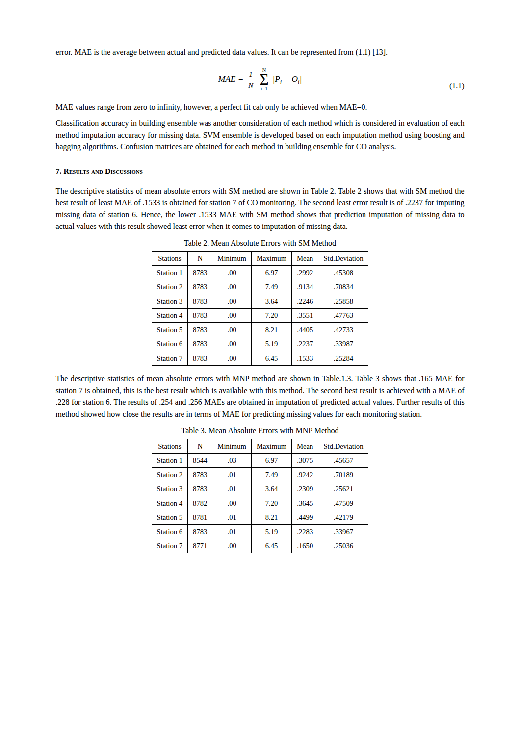error. MAE is the average between actual and predicted data values. It can be represented from (1.1) [13].
MAE = 1 N NΣi=1 |Pi − Oi| (1.1)
MAE values range from zero to infinity, however, a perfect fit cab only be achieved when MAE=0.
Classification accuracy in building ensemble was another consideration of each method which is considered in evaluation of each method imputation accuracy for missing data. SVM ensemble is developed based on each imputation method using boosting and bagging algorithms. Confusion matrices are obtained for each method in building ensemble for CO analysis.
7. Results and Discussions
The descriptive statistics of mean absolute errors with SM method are shown in Table 2. Table 2 shows that with SM method the best result of least MAE of .1533 is obtained for station 7 of CO monitoring. The second least error result is of .2237 for imputing missing data of station 6. Hence, the lower .1533 MAE with SM method shows that prediction imputation of missing data to actual values with this result showed least error when it comes to imputation of missing data.
Table 2. Mean Absolute Errors with SM Method
| Stations | N | Minimum | Maximum | Mean | Std.Deviation |
| --- | --- | --- | --- | --- | --- |
| Station 1 | 8783 | .00 | 6.97 | .2992 | .45308 |
| Station 2 | 8783 | .00 | 7.49 | .9134 | .70834 |
| Station 3 | 8783 | .00 | 3.64 | .2246 | .25858 |
| Station 4 | 8783 | .00 | 7.20 | .3551 | .47763 |
| Station 5 | 8783 | .00 | 8.21 | .4405 | .42733 |
| Station 6 | 8783 | .00 | 5.19 | .2237 | .33987 |
| Station 7 | 8783 | .00 | 6.45 | .1533 | .25284 |
The descriptive statistics of mean absolute errors with MNP method are shown in Table.1.3. Table 3 shows that .165 MAE for station 7 is obtained, this is the best result which is available with this method. The second best result is achieved with a MAE of .228 for station 6. The results of .254 and .256 MAEs are obtained in imputation of predicted actual values. Further results of this method showed how close the results are in terms of MAE for predicting missing values for each monitoring station.
Table 3. Mean Absolute Errors with MNP Method
| Stations | N | Minimum | Maximum | Mean | Std.Deviation |
| --- | --- | --- | --- | --- | --- |
| Station 1 | 8544 | .03 | 6.97 | .3075 | .45657 |
| Station 2 | 8783 | .01 | 7.49 | .9242 | .70189 |
| Station 3 | 8783 | .01 | 3.64 | .2309 | .25621 |
| Station 4 | 8782 | .00 | 7.20 | .3645 | .47509 |
| Station 5 | 8781 | .01 | 8.21 | .4499 | .42179 |
| Station 6 | 8783 | .01 | 5.19 | .2283 | .33967 |
| Station 7 | 8771 | .00 | 6.45 | .1650 | .25036 |